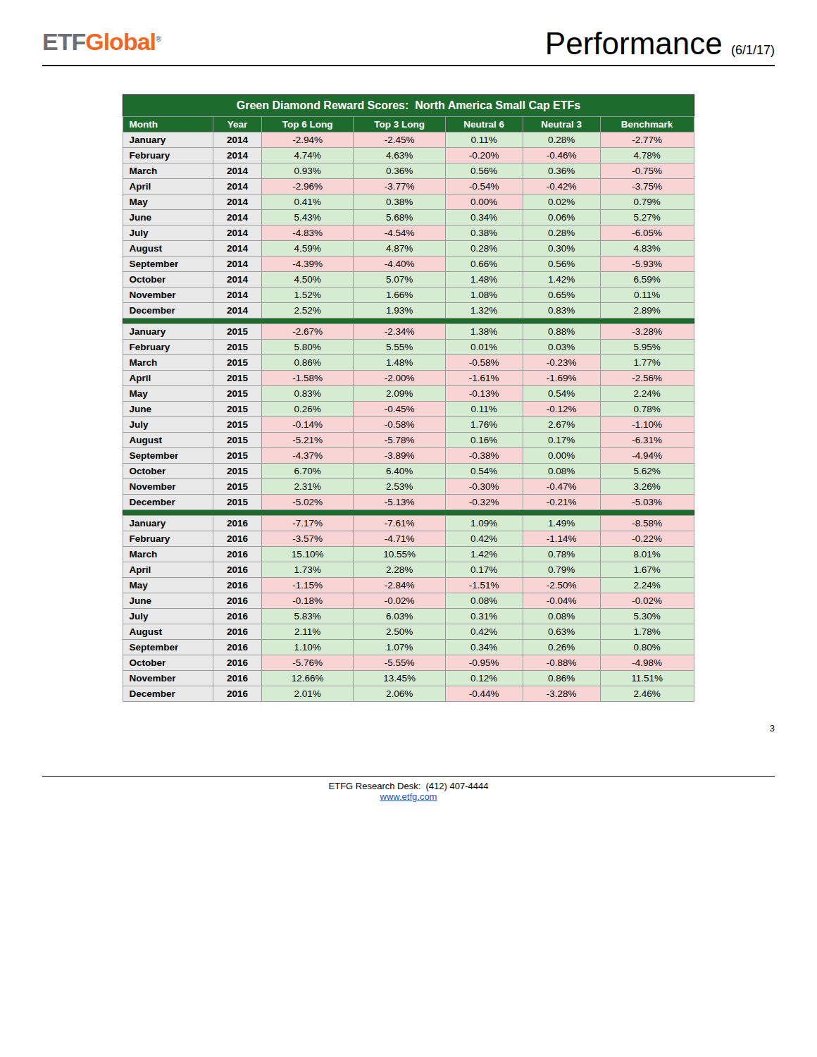ETF Global®
Performance (6/1/17)
Green Diamond Reward Scores: North America Small Cap ETFs
| Month | Year | Top 6 Long | Top 3 Long | Neutral 6 | Neutral 3 | Benchmark |
| --- | --- | --- | --- | --- | --- | --- |
| January | 2014 | -2.94% | -2.45% | 0.11% | 0.28% | -2.77% |
| February | 2014 | 4.74% | 4.63% | -0.20% | -0.46% | 4.78% |
| March | 2014 | 0.93% | 0.36% | 0.56% | 0.36% | -0.75% |
| April | 2014 | -2.96% | -3.77% | -0.54% | -0.42% | -3.75% |
| May | 2014 | 0.41% | 0.38% | 0.00% | 0.02% | 0.79% |
| June | 2014 | 5.43% | 5.68% | 0.34% | 0.06% | 5.27% |
| July | 2014 | -4.83% | -4.54% | 0.38% | 0.28% | -6.05% |
| August | 2014 | 4.59% | 4.87% | 0.28% | 0.30% | 4.83% |
| September | 2014 | -4.39% | -4.40% | 0.66% | 0.56% | -5.93% |
| October | 2014 | 4.50% | 5.07% | 1.48% | 1.42% | 6.59% |
| November | 2014 | 1.52% | 1.66% | 1.08% | 0.65% | 0.11% |
| December | 2014 | 2.52% | 1.93% | 1.32% | 0.83% | 2.89% |
| January | 2015 | -2.67% | -2.34% | 1.38% | 0.88% | -3.28% |
| February | 2015 | 5.80% | 5.55% | 0.01% | 0.03% | 5.95% |
| March | 2015 | 0.86% | 1.48% | -0.58% | -0.23% | 1.77% |
| April | 2015 | -1.58% | -2.00% | -1.61% | -1.69% | -2.56% |
| May | 2015 | 0.83% | 2.09% | -0.13% | 0.54% | 2.24% |
| June | 2015 | 0.26% | -0.45% | 0.11% | -0.12% | 0.78% |
| July | 2015 | -0.14% | -0.58% | 1.76% | 2.67% | -1.10% |
| August | 2015 | -5.21% | -5.78% | 0.16% | 0.17% | -6.31% |
| September | 2015 | -4.37% | -3.89% | -0.38% | 0.00% | -4.94% |
| October | 2015 | 6.70% | 6.40% | 0.54% | 0.08% | 5.62% |
| November | 2015 | 2.31% | 2.53% | -0.30% | -0.47% | 3.26% |
| December | 2015 | -5.02% | -5.13% | -0.32% | -0.21% | -5.03% |
| January | 2016 | -7.17% | -7.61% | 1.09% | 1.49% | -8.58% |
| February | 2016 | -3.57% | -4.71% | 0.42% | -1.14% | -0.22% |
| March | 2016 | 15.10% | 10.55% | 1.42% | 0.78% | 8.01% |
| April | 2016 | 1.73% | 2.28% | 0.17% | 0.79% | 1.67% |
| May | 2016 | -1.15% | -2.84% | -1.51% | -2.50% | 2.24% |
| June | 2016 | -0.18% | -0.02% | 0.08% | -0.04% | -0.02% |
| July | 2016 | 5.83% | 6.03% | 0.31% | 0.08% | 5.30% |
| August | 2016 | 2.11% | 2.50% | 0.42% | 0.63% | 1.78% |
| September | 2016 | 1.10% | 1.07% | 0.34% | 0.26% | 0.80% |
| October | 2016 | -5.76% | -5.55% | -0.95% | -0.88% | -4.98% |
| November | 2016 | 12.66% | 13.45% | 0.12% | 0.86% | 11.51% |
| December | 2016 | 2.01% | 2.06% | -0.44% | -3.28% | 2.46% |
3
ETFG Research Desk: (412) 407-4444
www.etfg.com